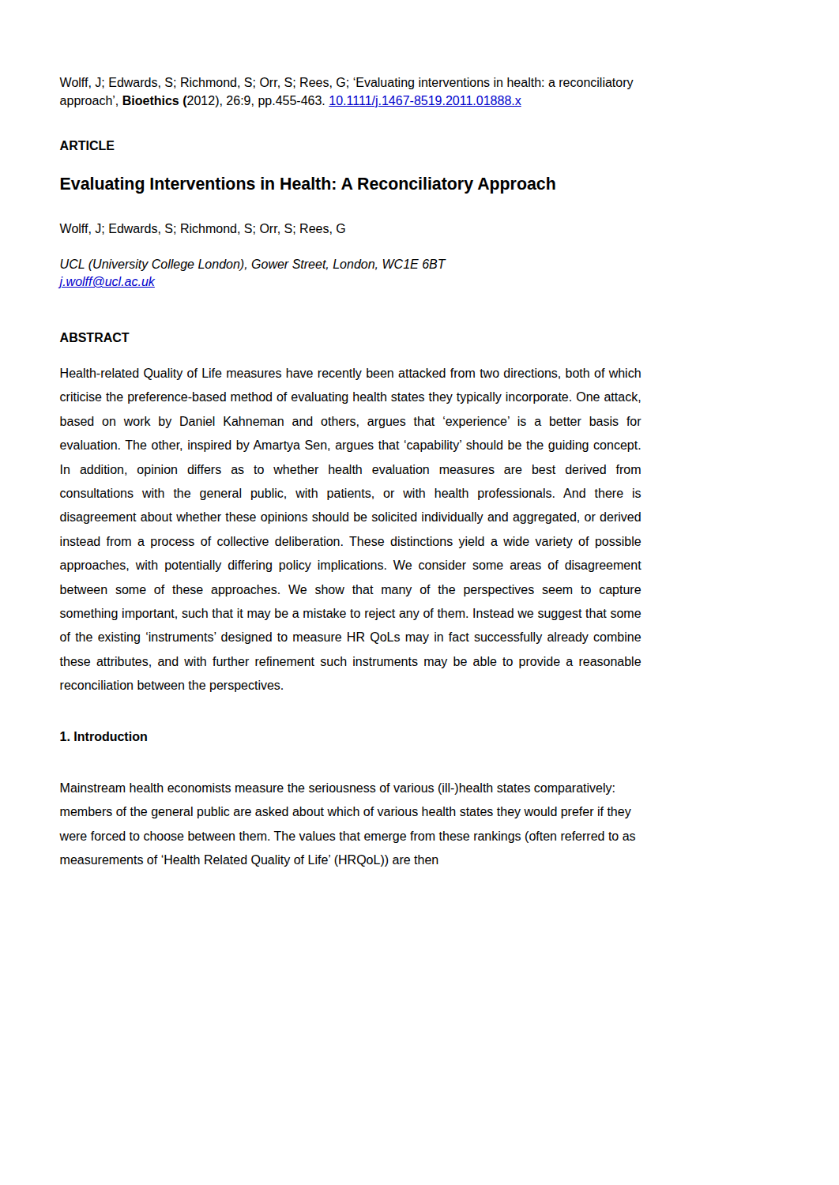Wolff, J; Edwards, S; Richmond, S; Orr, S; Rees, G; ‘Evaluating interventions in health: a reconciliatory approach’, Bioethics (2012), 26:9, pp.455-463. 10.1111/j.1467-8519.2011.01888.x
ARTICLE
Evaluating Interventions in Health: A Reconciliatory Approach
Wolff, J; Edwards, S; Richmond, S; Orr, S; Rees, G
UCL (University College London), Gower Street, London, WC1E 6BT
j.wolff@ucl.ac.uk
ABSTRACT
Health-related Quality of Life measures have recently been attacked from two directions, both of which criticise the preference-based method of evaluating health states they typically incorporate. One attack, based on work by Daniel Kahneman and others, argues that ‘experience’ is a better basis for evaluation. The other, inspired by Amartya Sen, argues that ‘capability’ should be the guiding concept. In addition, opinion differs as to whether health evaluation measures are best derived from consultations with the general public, with patients, or with health professionals. And there is disagreement about whether these opinions should be solicited individually and aggregated, or derived instead from a process of collective deliberation. These distinctions yield a wide variety of possible approaches, with potentially differing policy implications. We consider some areas of disagreement between some of these approaches. We show that many of the perspectives seem to capture something important, such that it may be a mistake to reject any of them. Instead we suggest that some of the existing ‘instruments’ designed to measure HR QoLs may in fact successfully already combine these attributes, and with further refinement such instruments may be able to provide a reasonable reconciliation between the perspectives.
1. Introduction
Mainstream health economists measure the seriousness of various (ill-)health states comparatively: members of the general public are asked about which of various health states they would prefer if they were forced to choose between them. The values that emerge from these rankings (often referred to as measurements of ‘Health Related Quality of Life’ (HRQoL)) are then